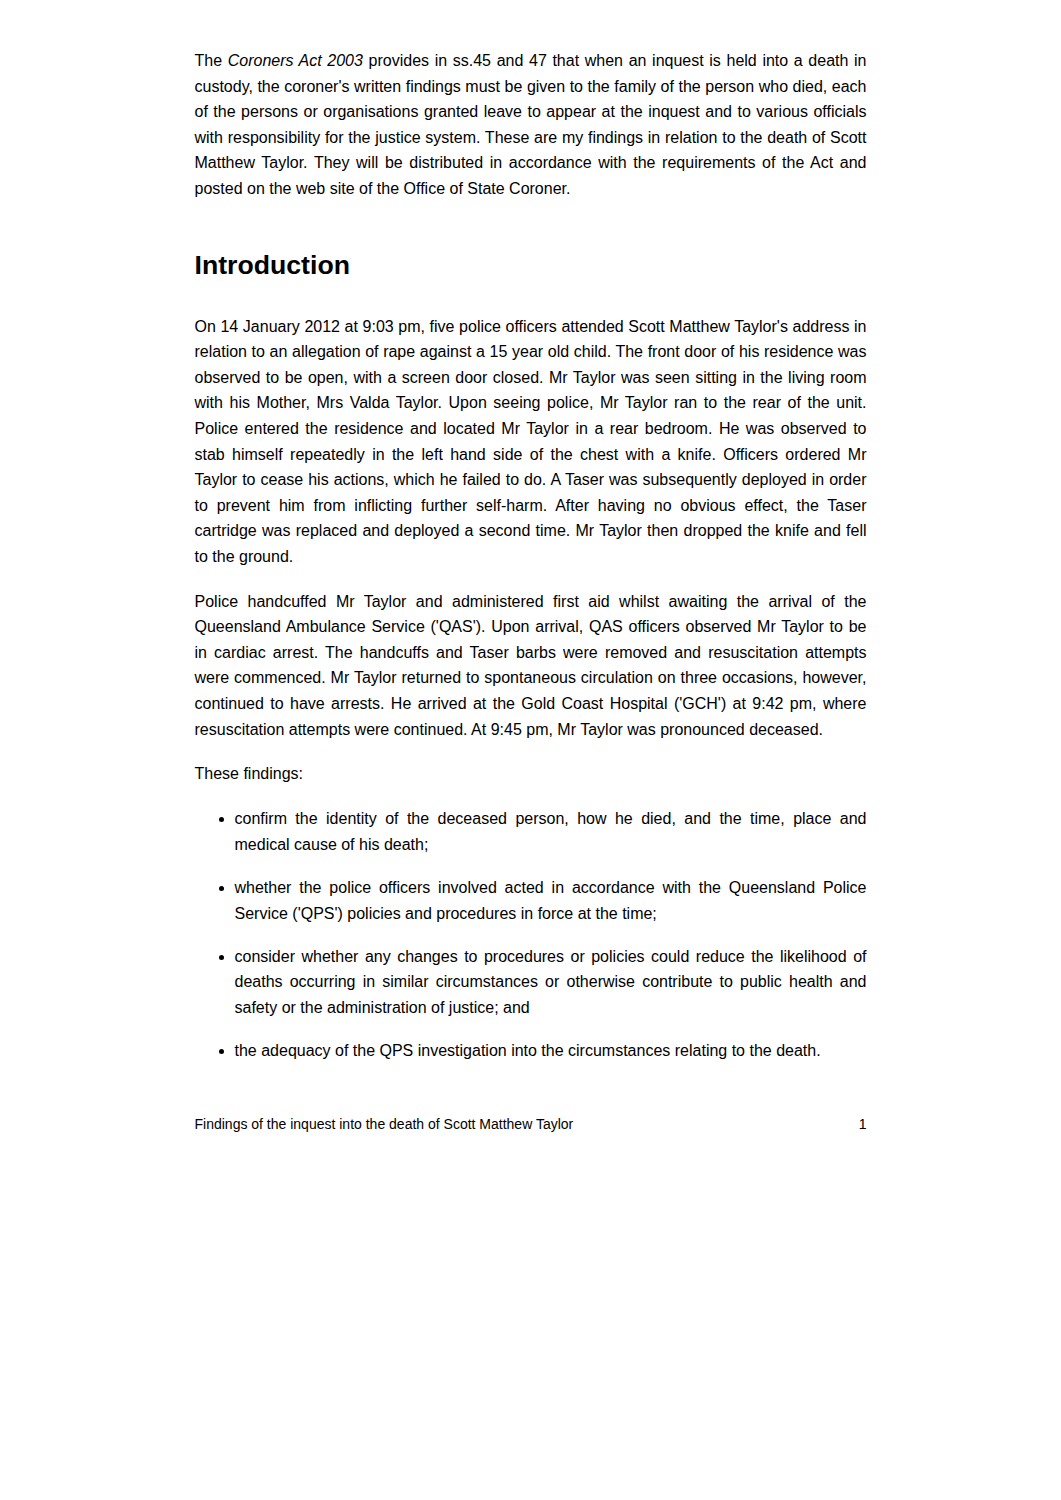The Coroners Act 2003 provides in ss.45 and 47 that when an inquest is held into a death in custody, the coroner's written findings must be given to the family of the person who died, each of the persons or organisations granted leave to appear at the inquest and to various officials with responsibility for the justice system. These are my findings in relation to the death of Scott Matthew Taylor. They will be distributed in accordance with the requirements of the Act and posted on the web site of the Office of State Coroner.
Introduction
On 14 January 2012 at 9:03 pm, five police officers attended Scott Matthew Taylor's address in relation to an allegation of rape against a 15 year old child. The front door of his residence was observed to be open, with a screen door closed. Mr Taylor was seen sitting in the living room with his Mother, Mrs Valda Taylor. Upon seeing police, Mr Taylor ran to the rear of the unit. Police entered the residence and located Mr Taylor in a rear bedroom. He was observed to stab himself repeatedly in the left hand side of the chest with a knife. Officers ordered Mr Taylor to cease his actions, which he failed to do. A Taser was subsequently deployed in order to prevent him from inflicting further self-harm. After having no obvious effect, the Taser cartridge was replaced and deployed a second time. Mr Taylor then dropped the knife and fell to the ground.
Police handcuffed Mr Taylor and administered first aid whilst awaiting the arrival of the Queensland Ambulance Service ('QAS'). Upon arrival, QAS officers observed Mr Taylor to be in cardiac arrest. The handcuffs and Taser barbs were removed and resuscitation attempts were commenced. Mr Taylor returned to spontaneous circulation on three occasions, however, continued to have arrests. He arrived at the Gold Coast Hospital ('GCH') at 9:42 pm, where resuscitation attempts were continued. At 9:45 pm, Mr Taylor was pronounced deceased.
These findings:
confirm the identity of the deceased person, how he died, and the time, place and medical cause of his death;
whether the police officers involved acted in accordance with the Queensland Police Service ('QPS') policies and procedures in force at the time;
consider whether any changes to procedures or policies could reduce the likelihood of deaths occurring in similar circumstances or otherwise contribute to public health and safety or the administration of justice; and
the adequacy of the QPS investigation into the circumstances relating to the death.
Findings of the inquest into the death of Scott Matthew Taylor 1